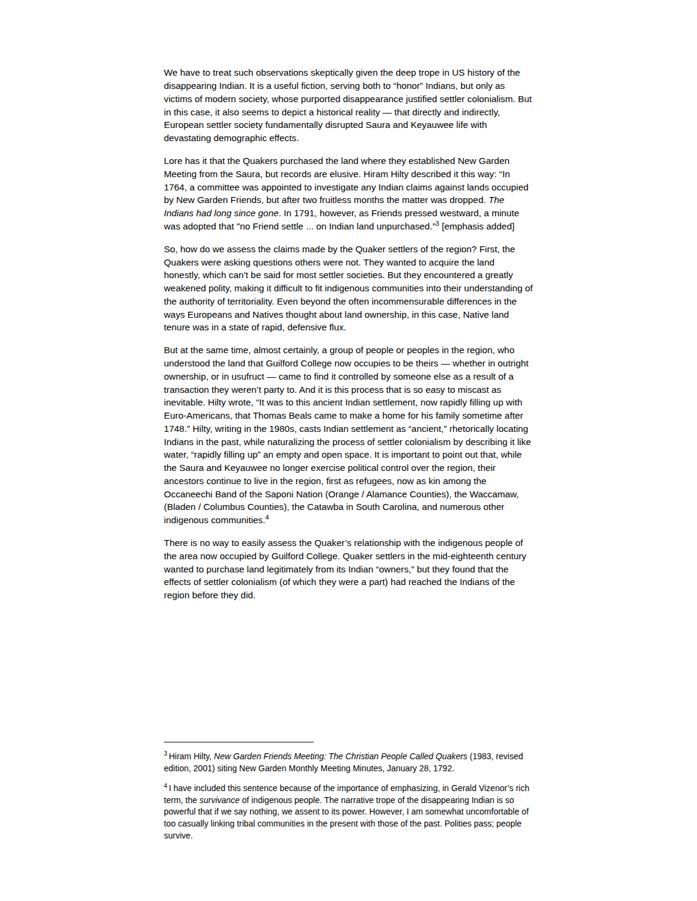We have to treat such observations skeptically given the deep trope in US history of the disappearing Indian. It is a useful fiction, serving both to “honor” Indians, but only as victims of modern society, whose purported disappearance justified settler colonialism. But in this case, it also seems to depict a historical reality — that directly and indirectly, European settler society fundamentally disrupted Saura and Keyauwee life with devastating demographic effects.
Lore has it that the Quakers purchased the land where they established New Garden Meeting from the Saura, but records are elusive. Hiram Hilty described it this way: “In 1764, a committee was appointed to investigate any Indian claims against lands occupied by New Garden Friends, but after two fruitless months the matter was dropped. The Indians had long since gone. In 1791, however, as Friends pressed westward, a minute was adopted that "no Friend settle ... on Indian land unpurchased.”3 [emphasis added]
So, how do we assess the claims made by the Quaker settlers of the region? First, the Quakers were asking questions others were not. They wanted to acquire the land honestly, which can’t be said for most settler societies. But they encountered a greatly weakened polity, making it difficult to fit indigenous communities into their understanding of the authority of territoriality. Even beyond the often incommensurable differences in the ways Europeans and Natives thought about land ownership, in this case, Native land tenure was in a state of rapid, defensive flux.
But at the same time, almost certainly, a group of people or peoples in the region, who understood the land that Guilford College now occupies to be theirs — whether in outright ownership, or in usufruct — came to find it controlled by someone else as a result of a transaction they weren’t party to. And it is this process that is so easy to miscast as inevitable. Hilty wrote, “It was to this ancient Indian settlement, now rapidly filling up with Euro-Americans, that Thomas Beals came to make a home for his family sometime after 1748.” Hilty, writing in the 1980s, casts Indian settlement as “ancient,” rhetorically locating Indians in the past, while naturalizing the process of settler colonialism by describing it like water, “rapidly filling up” an empty and open space. It is important to point out that, while the Saura and Keyauwee no longer exercise political control over the region, their ancestors continue to live in the region, first as refugees, now as kin among the Occaneechi Band of the Saponi Nation (Orange / Alamance Counties), the Waccamaw, (Bladen / Columbus Counties), the Catawba in South Carolina, and numerous other indigenous communities.4
There is no way to easily assess the Quaker’s relationship with the indigenous people of the area now occupied by Guilford College. Quaker settlers in the mid-eighteenth century wanted to purchase land legitimately from its Indian “owners,” but they found that the effects of settler colonialism (of which they were a part) had reached the Indians of the region before they did.
3 Hiram Hilty, New Garden Friends Meeting: The Christian People Called Quakers (1983, revised edition, 2001) siting New Garden Monthly Meeting Minutes, January 28, 1792.
4 I have included this sentence because of the importance of emphasizing, in Gerald Vizenor’s rich term, the survivance of indigenous people. The narrative trope of the disappearing Indian is so powerful that if we say nothing, we assent to its power. However, I am somewhat uncomfortable of too casually linking tribal communities in the present with those of the past. Polities pass; people survive.